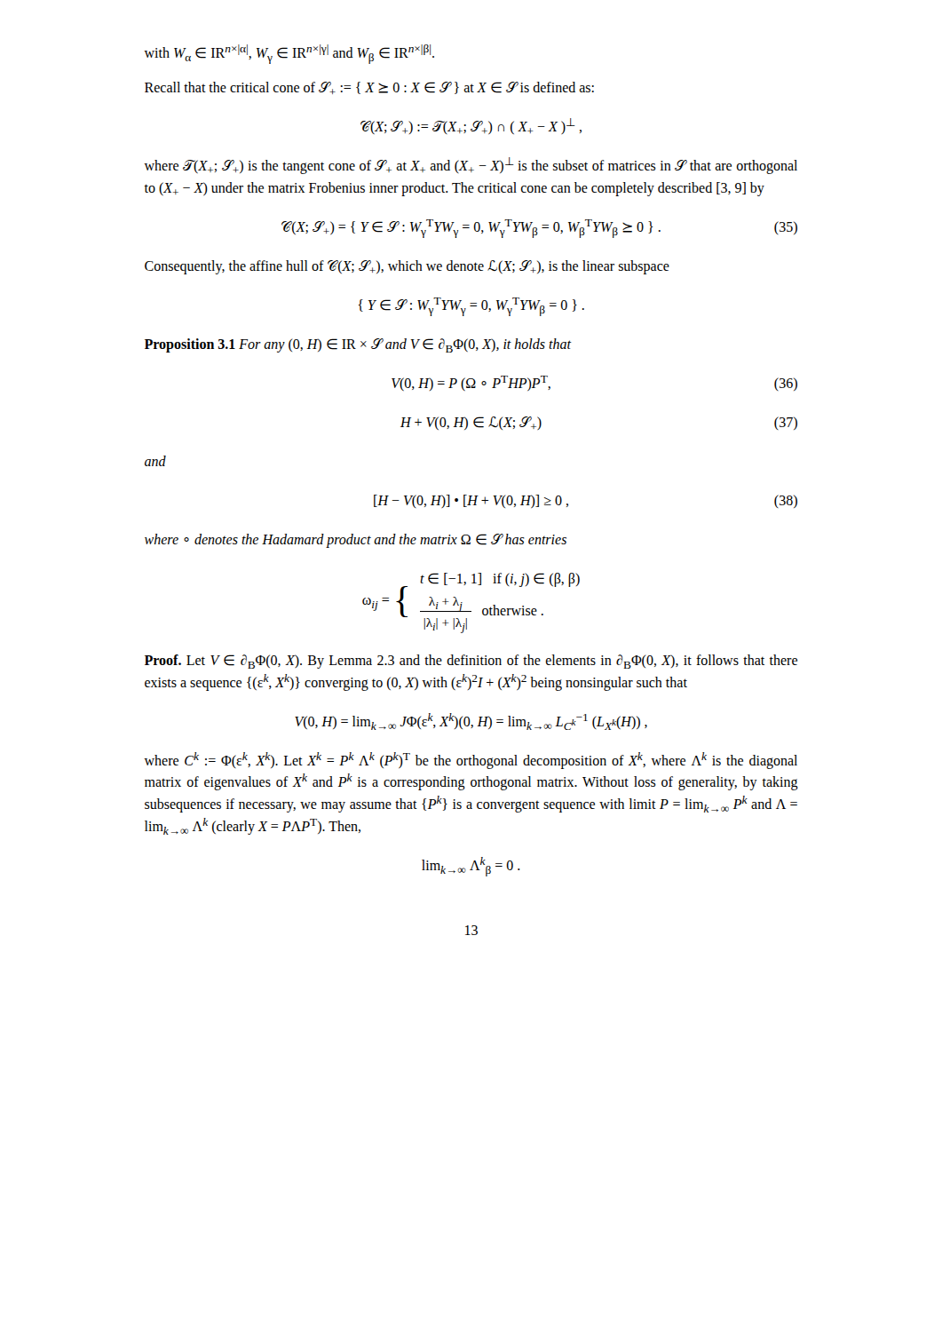with Wα ∈ IRn×|α|, Wγ ∈ IRn×|γ| and Wβ ∈ IRn×|β|.
Recall that the critical cone of 𝒮+ := { X ⪰ 0 : X ∈ 𝒮 } at X ∈ 𝒮 is defined as:
𝒞(X; 𝒮+) := 𝒯(X+; 𝒮+) ∩ ( X+ − X )⊥ ,
where 𝒯(X+; 𝒮+) is the tangent cone of 𝒮+ at X+ and (X+ − X)⊥ is the subset of matrices in 𝒮 that are orthogonal to (X+ − X) under the matrix Frobenius inner product. The critical cone can be completely described [3, 9] by
𝒞(X; 𝒮+) = { Y ∈ 𝒮 : WγTYWγ = 0, WγTYWβ = 0, WβTYWβ ⪰ 0 } . (35)
Consequently, the affine hull of 𝒞(X; 𝒮+), which we denote ℒ(X; 𝒮+), is the linear subspace
{ Y ∈ 𝒮 : WγTYWγ = 0, WγTYWβ = 0 } .
Proposition 3.1 For any (0, H) ∈ IR × 𝒮 and V ∈ ∂BΦ(0, X), it holds that
V(0, H) = P (Ω ∘ PTHP)PT, (36)
H + V(0, H) ∈ ℒ(X; 𝒮+) (37)
and
[H − V(0, H)] • [H + V(0, H)] ≥ 0 , (38)
where ∘ denotes the Hadamard product and the matrix Ω ∈ 𝒮 has entries
ωij = { t ∈ [−1, 1] if (i, j) ∈ (β, β) λi + λj|λi| + |λj| otherwise .
Proof. Let V ∈ ∂BΦ(0, X). By Lemma 2.3 and the definition of the elements in ∂BΦ(0, X), it follows that there exists a sequence {(εk, Xk)} converging to (0, X) with (εk)2I + (Xk)2 being nonsingular such that
V(0, H) = limk→∞ JΦ(εk, Xk)(0, H) = limk→∞ LCk−1 (LXk(H)) ,
where Ck := Φ(εk, Xk). Let Xk = Pk Λk (Pk)T be the orthogonal decomposition of Xk, where Λk is the diagonal matrix of eigenvalues of Xk and Pk is a corresponding orthogonal matrix. Without loss of generality, by taking subsequences if necessary, we may assume that {Pk} is a convergent sequence with limit P = limk→∞ Pk and Λ = limk→∞ Λk (clearly X = PΛPT). Then,
limk→∞ Λkβ = 0 .
13